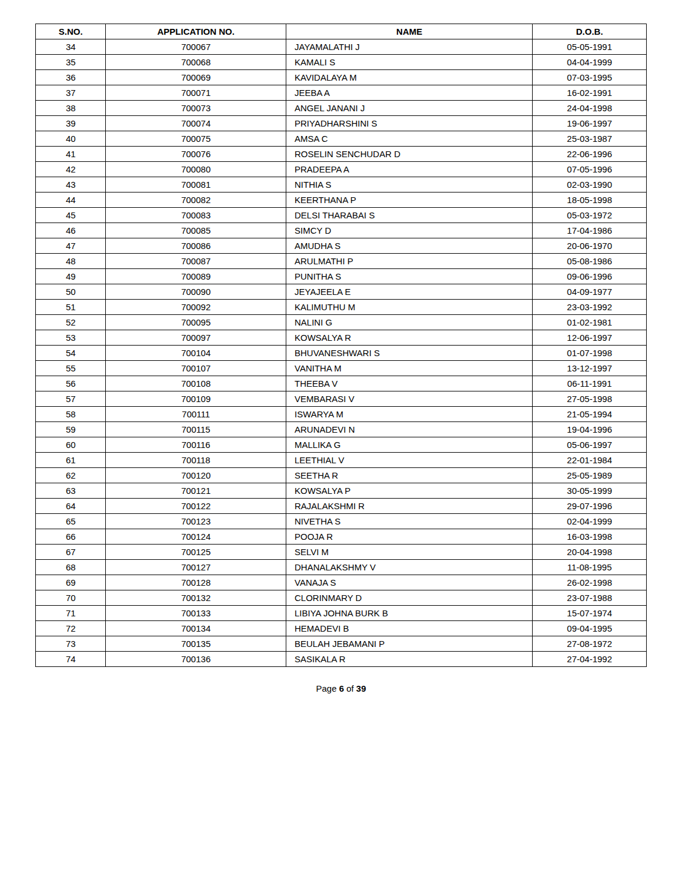| S.NO. | APPLICATION NO. | NAME | D.O.B. |
| --- | --- | --- | --- |
| 34 | 700067 | JAYAMALATHI J | 05-05-1991 |
| 35 | 700068 | KAMALI S | 04-04-1999 |
| 36 | 700069 | KAVIDALAYA M | 07-03-1995 |
| 37 | 700071 | JEEBA A | 16-02-1991 |
| 38 | 700073 | ANGEL JANANI J | 24-04-1998 |
| 39 | 700074 | PRIYADHARSHINI S | 19-06-1997 |
| 40 | 700075 | AMSA C | 25-03-1987 |
| 41 | 700076 | ROSELIN SENCHUDAR D | 22-06-1996 |
| 42 | 700080 | PRADEEPA A | 07-05-1996 |
| 43 | 700081 | NITHIA S | 02-03-1990 |
| 44 | 700082 | KEERTHANA P | 18-05-1998 |
| 45 | 700083 | DELSI THARABAI S | 05-03-1972 |
| 46 | 700085 | SIMCY D | 17-04-1986 |
| 47 | 700086 | AMUDHA S | 20-06-1970 |
| 48 | 700087 | ARULMATHI P | 05-08-1986 |
| 49 | 700089 | PUNITHA S | 09-06-1996 |
| 50 | 700090 | JEYAJEELA E | 04-09-1977 |
| 51 | 700092 | KALIMUTHU M | 23-03-1992 |
| 52 | 700095 | NALINI G | 01-02-1981 |
| 53 | 700097 | KOWSALYA R | 12-06-1997 |
| 54 | 700104 | BHUVANESHWARI S | 01-07-1998 |
| 55 | 700107 | VANITHA M | 13-12-1997 |
| 56 | 700108 | THEEBA V | 06-11-1991 |
| 57 | 700109 | VEMBARASI V | 27-05-1998 |
| 58 | 700111 | ISWARYA M | 21-05-1994 |
| 59 | 700115 | ARUNADEVI N | 19-04-1996 |
| 60 | 700116 | MALLIKA G | 05-06-1997 |
| 61 | 700118 | LEETHIAL V | 22-01-1984 |
| 62 | 700120 | SEETHA R | 25-05-1989 |
| 63 | 700121 | KOWSALYA P | 30-05-1999 |
| 64 | 700122 | RAJALAKSHMI R | 29-07-1996 |
| 65 | 700123 | NIVETHA S | 02-04-1999 |
| 66 | 700124 | POOJA R | 16-03-1998 |
| 67 | 700125 | SELVI M | 20-04-1998 |
| 68 | 700127 | DHANALAKSHMY V | 11-08-1995 |
| 69 | 700128 | VANAJA S | 26-02-1998 |
| 70 | 700132 | CLORINMARY D | 23-07-1988 |
| 71 | 700133 | LIBIYA JOHNA BURK B | 15-07-1974 |
| 72 | 700134 | HEMADEVI B | 09-04-1995 |
| 73 | 700135 | BEULAH JEBAMANI P | 27-08-1972 |
| 74 | 700136 | SASIKALA R | 27-04-1992 |
Page 6 of 39